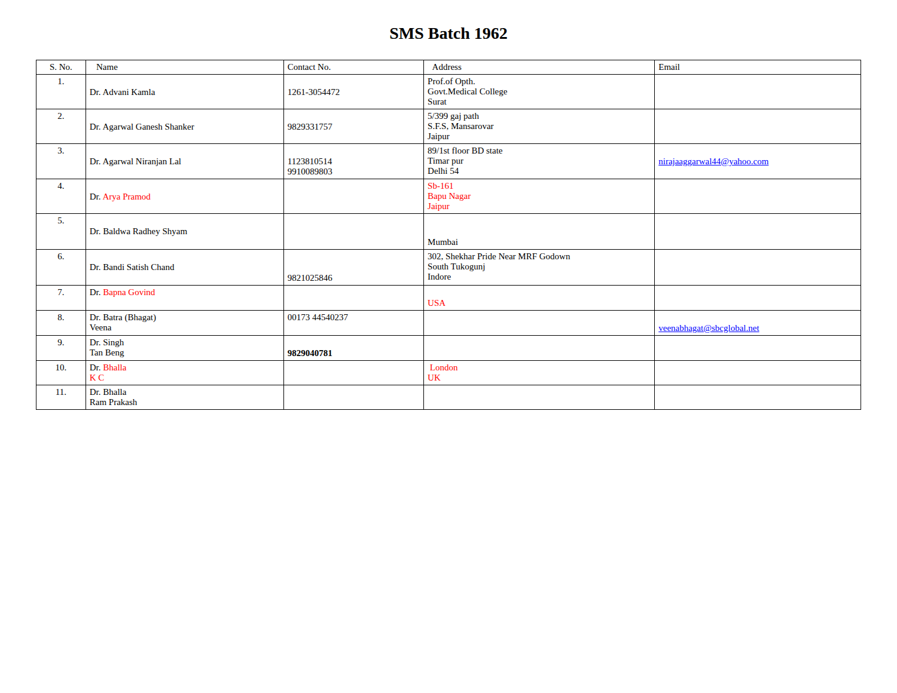SMS Batch 1962
| S. No. | Name | Contact No. | Address | Email |
| --- | --- | --- | --- | --- |
| 1. | Dr. Advani Kamla | 1261-3054472 | Prof.of Opth. Govt.Medical College Surat | |
| 2. | Dr. Agarwal Ganesh Shanker | 9829331757 | 5/399 gaj path S.F.S, Mansarovar Jaipur | |
| 3. | Dr. Agarwal Niranjan Lal | 1123810514 9910089803 | 89/1st floor BD state Timar pur Delhi 54 | nirajaaggarwal44@yahoo.com |
| 4. | Dr. Arya Pramod | | Sb-161 Bapu Nagar Jaipur | |
| 5. | Dr. Baldwa Radhey Shyam | | Mumbai | |
| 6. | Dr. Bandi Satish Chand | 9821025846 | 302, Shekhar Pride Near MRF Godown South Tukogunj Indore | |
| 7. | Dr. Bapna Govind | | USA | |
| 8. | Dr. Batra (Bhagat) Veena | 00173 44540237 | | veenabhagat@sbcglobal.net |
| 9. | Dr. Singh Tan Beng | 9829040781 | | |
| 10. | Dr. Bhalla K C | | London UK | |
| 11. | Dr. Bhalla Ram Prakash | | | |